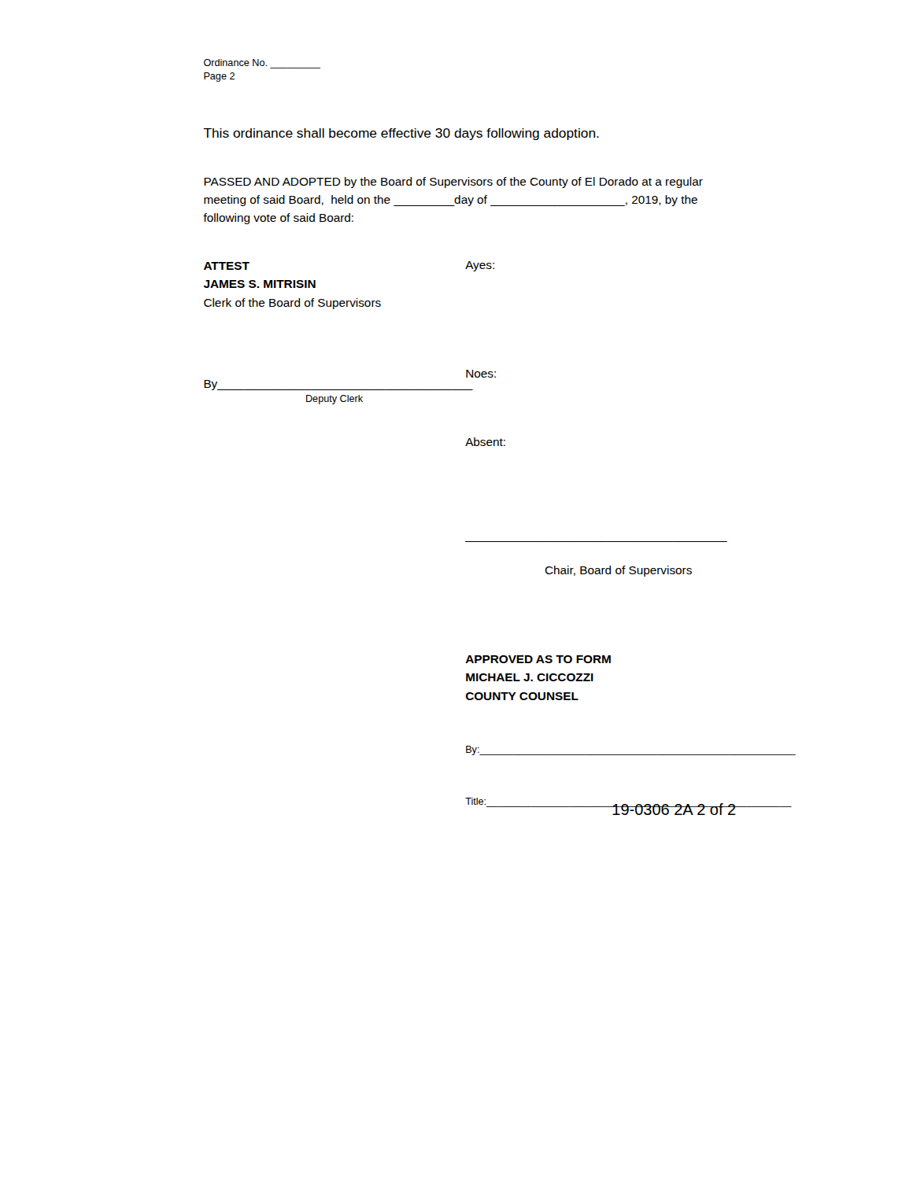Ordinance No. _________
Page 2
This ordinance shall become effective 30 days following adoption.
PASSED AND ADOPTED by the Board of Supervisors of the County of El Dorado at a regular meeting of said Board, held on the _________day of ____________________, 2019, by the following vote of said Board:
ATTEST
JAMES S. MITRISIN
Clerk of the Board of Supervisors
By______________________________________
Deputy Clerk
Ayes:
Noes:
Absent:
_______________________________________
Chair, Board of Supervisors
APPROVED AS TO FORM
MICHAEL J. CICCOZZI
COUNTY COUNSEL
By:_________________________________________________________
Title:_______________________________________________________
19-0306 2A 2 of 2